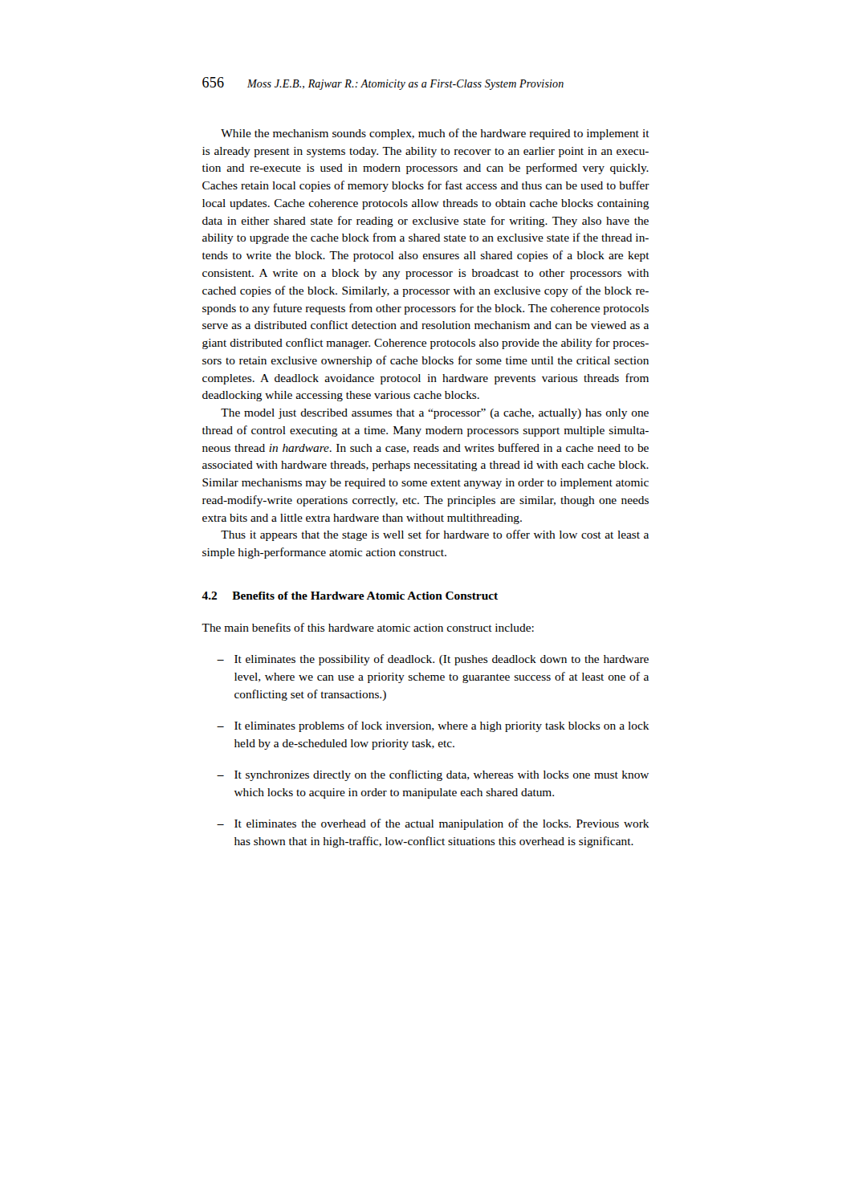656 Moss J.E.B., Rajwar R.: Atomicity as a First-Class System Provision
While the mechanism sounds complex, much of the hardware required to implement it is already present in systems today. The ability to recover to an earlier point in an execution and re-execute is used in modern processors and can be performed very quickly. Caches retain local copies of memory blocks for fast access and thus can be used to buffer local updates. Cache coherence protocols allow threads to obtain cache blocks containing data in either shared state for reading or exclusive state for writing. They also have the ability to upgrade the cache block from a shared state to an exclusive state if the thread intends to write the block. The protocol also ensures all shared copies of a block are kept consistent. A write on a block by any processor is broadcast to other processors with cached copies of the block. Similarly, a processor with an exclusive copy of the block responds to any future requests from other processors for the block. The coherence protocols serve as a distributed conflict detection and resolution mechanism and can be viewed as a giant distributed conflict manager. Coherence protocols also provide the ability for processors to retain exclusive ownership of cache blocks for some time until the critical section completes. A deadlock avoidance protocol in hardware prevents various threads from deadlocking while accessing these various cache blocks.
The model just described assumes that a “processor” (a cache, actually) has only one thread of control executing at a time. Many modern processors support multiple simultaneous thread in hardware. In such a case, reads and writes buffered in a cache need to be associated with hardware threads, perhaps necessitating a thread id with each cache block. Similar mechanisms may be required to some extent anyway in order to implement atomic read-modify-write operations correctly, etc. The principles are similar, though one needs extra bits and a little extra hardware than without multithreading.
Thus it appears that the stage is well set for hardware to offer with low cost at least a simple high-performance atomic action construct.
4.2 Benefits of the Hardware Atomic Action Construct
The main benefits of this hardware atomic action construct include:
It eliminates the possibility of deadlock. (It pushes deadlock down to the hardware level, where we can use a priority scheme to guarantee success of at least one of a conflicting set of transactions.)
It eliminates problems of lock inversion, where a high priority task blocks on a lock held by a de-scheduled low priority task, etc.
It synchronizes directly on the conflicting data, whereas with locks one must know which locks to acquire in order to manipulate each shared datum.
It eliminates the overhead of the actual manipulation of the locks. Previous work has shown that in high-traffic, low-conflict situations this overhead is significant.